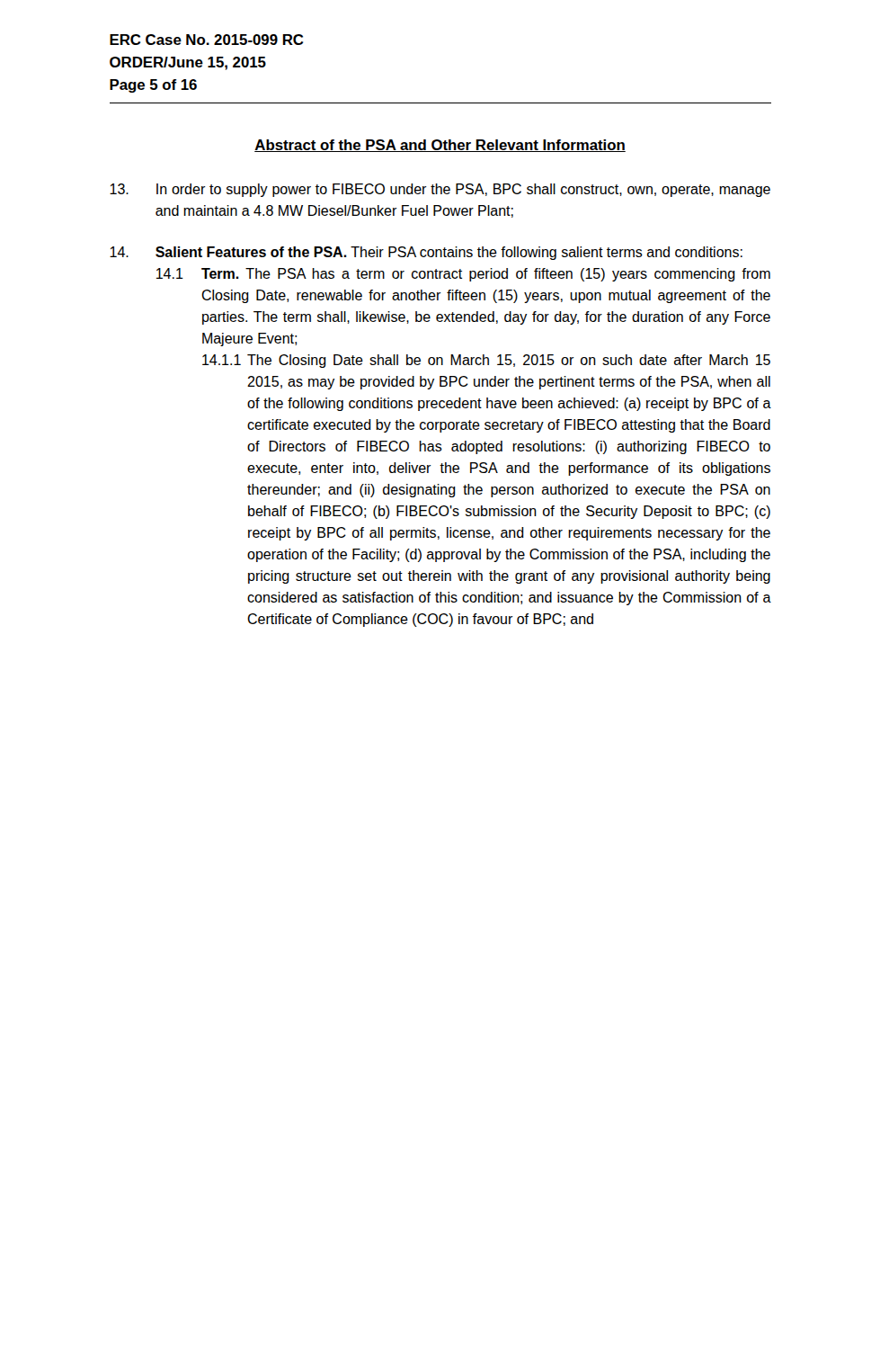ERC Case No. 2015-099 RC
ORDER/June 15, 2015
Page 5 of 16
Abstract of the PSA and Other Relevant Information
13. In order to supply power to FIBECO under the PSA, BPC shall construct, own, operate, manage and maintain a 4.8 MW Diesel/Bunker Fuel Power Plant;
14. Salient Features of the PSA. Their PSA contains the following salient terms and conditions:
14.1 Term. The PSA has a term or contract period of fifteen (15) years commencing from Closing Date, renewable for another fifteen (15) years, upon mutual agreement of the parties. The term shall, likewise, be extended, day for day, for the duration of any Force Majeure Event;
14.1.1 The Closing Date shall be on March 15, 2015 or on such date after March 15 2015, as may be provided by BPC under the pertinent terms of the PSA, when all of the following conditions precedent have been achieved: (a) receipt by BPC of a certificate executed by the corporate secretary of FIBECO attesting that the Board of Directors of FIBECO has adopted resolutions: (i) authorizing FIBECO to execute, enter into, deliver the PSA and the performance of its obligations thereunder; and (ii) designating the person authorized to execute the PSA on behalf of FIBECO; (b) FIBECO's submission of the Security Deposit to BPC; (c) receipt by BPC of all permits, license, and other requirements necessary for the operation of the Facility; (d) approval by the Commission of the PSA, including the pricing structure set out therein with the grant of any provisional authority being considered as satisfaction of this condition; and issuance by the Commission of a Certificate of Compliance (COC) in favour of BPC; and